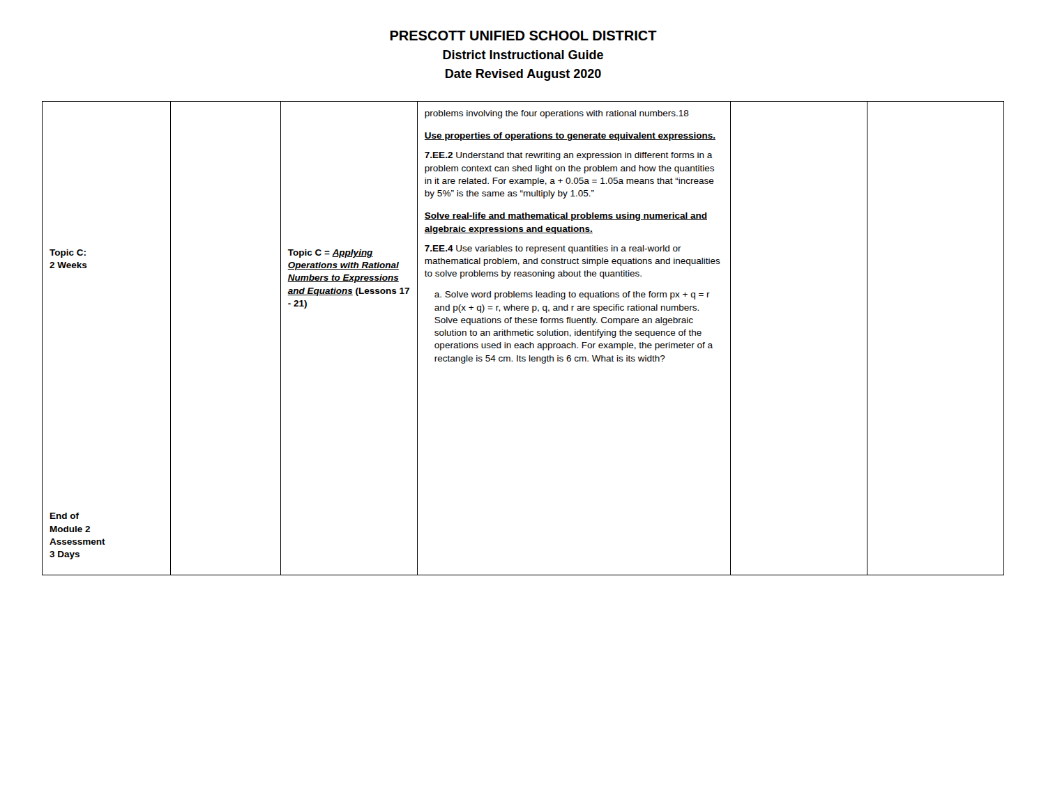PRESCOTT UNIFIED SCHOOL DISTRICT
District Instructional Guide
Date Revised August 2020
| Topic C: 2 Weeks End of Module 2 Assessment 3 Days | | Topic C = Applying Operations with Rational Numbers to Expressions and Equations (Lessons 17 - 21) | problems involving the four operations with rational numbers.18 Use properties of operations to generate equivalent expressions. 7.EE.2 Understand that rewriting an expression in different forms in a problem context can shed light on the problem and how the quantities in it are related. For example, a + 0.05a = 1.05a means that “increase by 5%” is the same as “multiply by 1.05.” Solve real-life and mathematical problems using numerical and algebraic expressions and equations. 7.EE.4 Use variables to represent quantities in a real-world or mathematical problem, and construct simple equations and inequalities to solve problems by reasoning about the quantities. a. Solve word problems leading to equations of the form px + q = r and p(x + q) = r, where p, q, and r are specific rational numbers. Solve equations of these forms fluently. Compare an algebraic solution to an arithmetic solution, identifying the sequence of the operations used in each approach. For example, the perimeter of a rectangle is 54 cm. Its length is 6 cm. What is its width? | | |